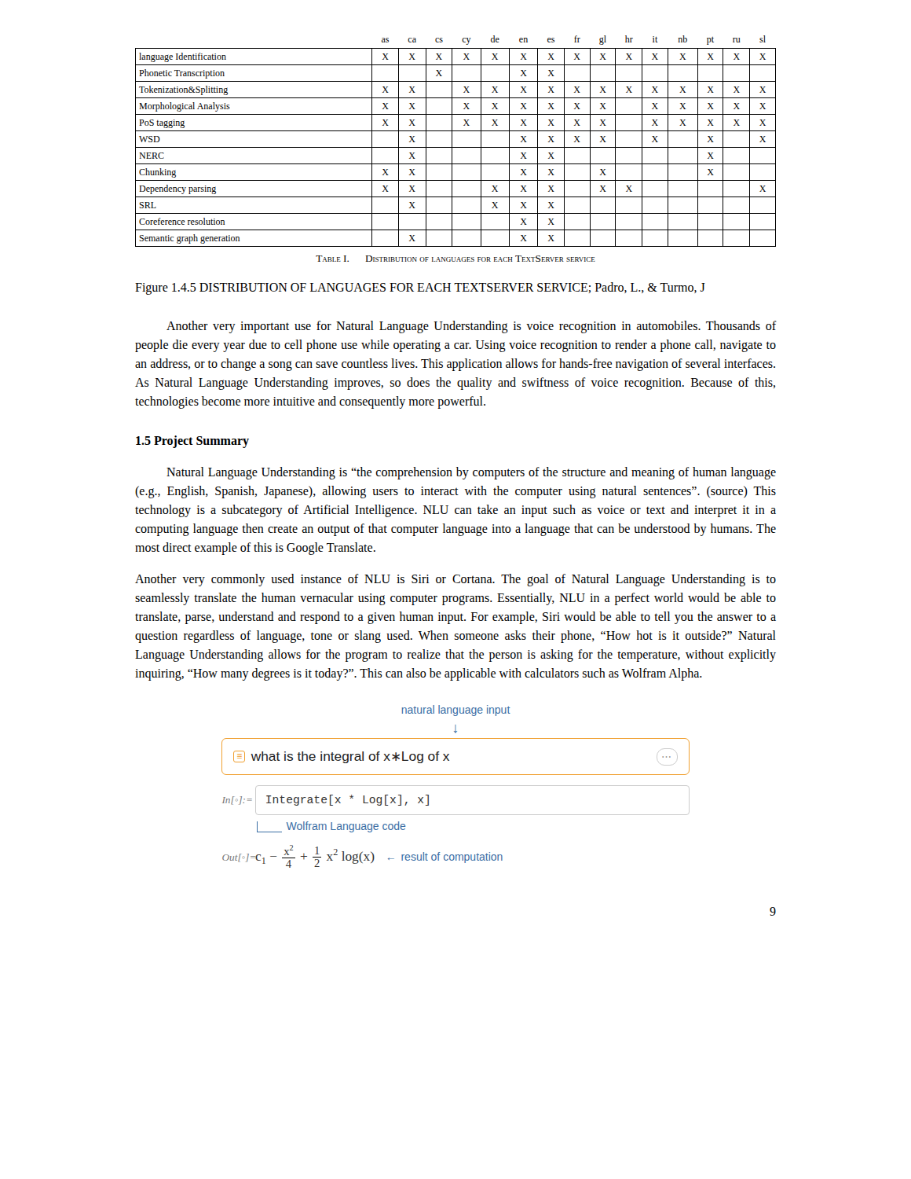| | as | ca | cs | cy | de | en | es | fr | gl | hr | it | nb | pt | ru | sl |
| --- | --- | --- | --- | --- | --- | --- | --- | --- | --- | --- | --- | --- | --- | --- | --- |
| language Identification | X | X | X | X | X | X | X | X | X | X | X | X | X | X | X |
| Phonetic Transcription | | | X | | | X | X | | | | | | | | |
| Tokenization&Splitting | X | X | | X | X | X | X | X | X | X | X | X | X | X | X |
| Morphological Analysis | X | X | | X | X | X | X | X | X | | X | X | X | X | X |
| PoS tagging | X | X | | X | X | X | X | X | X | | X | X | X | X | X |
| WSD | | X | | | | X | X | X | X | | X | | X | | X |
| NERC | | X | | | | X | X | | | | | | X | | |
| Chunking | X | X | | | | X | X | | X | | | | X | | |
| Dependency parsing | X | X | | | X | X | X | | X | X | | | | | X |
| SRL | | X | | | X | X | X | | | | | | | | |
| Coreference resolution | | | | | | X | X | | | | | | | | |
| Semantic graph generation | | X | | | | X | X | | | | | | | | |
Table I. Distribution of languages for each TextServer service
Figure 1.4.5 DISTRIBUTION OF LANGUAGES FOR EACH TEXTSERVER SERVICE; Padro, L., & Turmo, J
Another very important use for Natural Language Understanding is voice recognition in automobiles. Thousands of people die every year due to cell phone use while operating a car. Using voice recognition to render a phone call, navigate to an address, or to change a song can save countless lives. This application allows for hands-free navigation of several interfaces. As Natural Language Understanding improves, so does the quality and swiftness of voice recognition. Because of this, technologies become more intuitive and consequently more powerful.
1.5 Project Summary
Natural Language Understanding is “the comprehension by computers of the structure and meaning of human language (e.g., English, Spanish, Japanese), allowing users to interact with the computer using natural sentences”. (source) This technology is a subcategory of Artificial Intelligence. NLU can take an input such as voice or text and interpret it in a computing language then create an output of that computer language into a language that can be understood by humans. The most direct example of this is Google Translate.
Another very commonly used instance of NLU is Siri or Cortana. The goal of Natural Language Understanding is to seamlessly translate the human vernacular using computer programs. Essentially, NLU in a perfect world would be able to translate, parse, understand and respond to a given human input. For example, Siri would be able to tell you the answer to a question regardless of language, tone or slang used. When someone asks their phone, “How hot is it outside?” Natural Language Understanding allows for the program to realize that the person is asking for the temperature, without explicitly inquiring, “How many degrees is it today?”. This can also be applicable with calculators such as Wolfram Alpha.
natural language input
↓
≡ what is the integral of x∗Log of x ⋯
In[◦]:= Integrate[x * Log[x], x]
Wolfram Language code
Out[◦]= c1 − x24 + 12 x2 log(x) ← result of computation
9